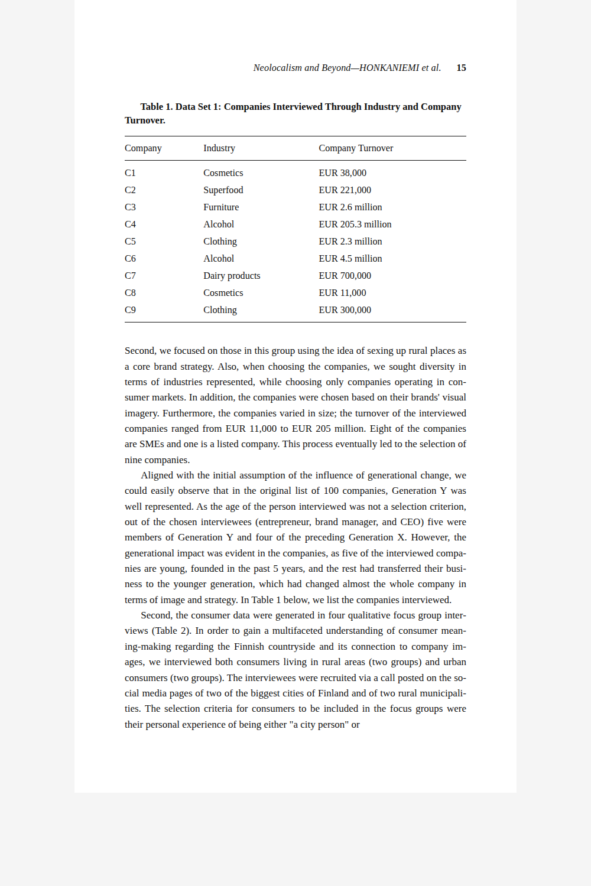Neolocalism and Beyond—HONKANIEMI et al. 15
Table 1. Data Set 1: Companies Interviewed Through Industry and Company Turnover.
| Company | Industry | Company Turnover |
| --- | --- | --- |
| C1 | Cosmetics | EUR 38,000 |
| C2 | Superfood | EUR 221,000 |
| C3 | Furniture | EUR 2.6 million |
| C4 | Alcohol | EUR 205.3 million |
| C5 | Clothing | EUR 2.3 million |
| C6 | Alcohol | EUR 4.5 million |
| C7 | Dairy products | EUR 700,000 |
| C8 | Cosmetics | EUR 11,000 |
| C9 | Clothing | EUR 300,000 |
Second, we focused on those in this group using the idea of sexing up rural places as a core brand strategy. Also, when choosing the companies, we sought diversity in terms of industries represented, while choosing only companies operating in consumer markets. In addition, the companies were chosen based on their brands' visual imagery. Furthermore, the companies varied in size; the turnover of the interviewed companies ranged from EUR 11,000 to EUR 205 million. Eight of the companies are SMEs and one is a listed company. This process eventually led to the selection of nine companies.
Aligned with the initial assumption of the influence of generational change, we could easily observe that in the original list of 100 companies, Generation Y was well represented. As the age of the person interviewed was not a selection criterion, out of the chosen interviewees (entrepreneur, brand manager, and CEO) five were members of Generation Y and four of the preceding Generation X. However, the generational impact was evident in the companies, as five of the interviewed companies are young, founded in the past 5 years, and the rest had transferred their business to the younger generation, which had changed almost the whole company in terms of image and strategy. In Table 1 below, we list the companies interviewed.
Second, the consumer data were generated in four qualitative focus group interviews (Table 2). In order to gain a multifaceted understanding of consumer meaning-making regarding the Finnish countryside and its connection to company images, we interviewed both consumers living in rural areas (two groups) and urban consumers (two groups). The interviewees were recruited via a call posted on the social media pages of two of the biggest cities of Finland and of two rural municipalities. The selection criteria for consumers to be included in the focus groups were their personal experience of being either "a city person" or